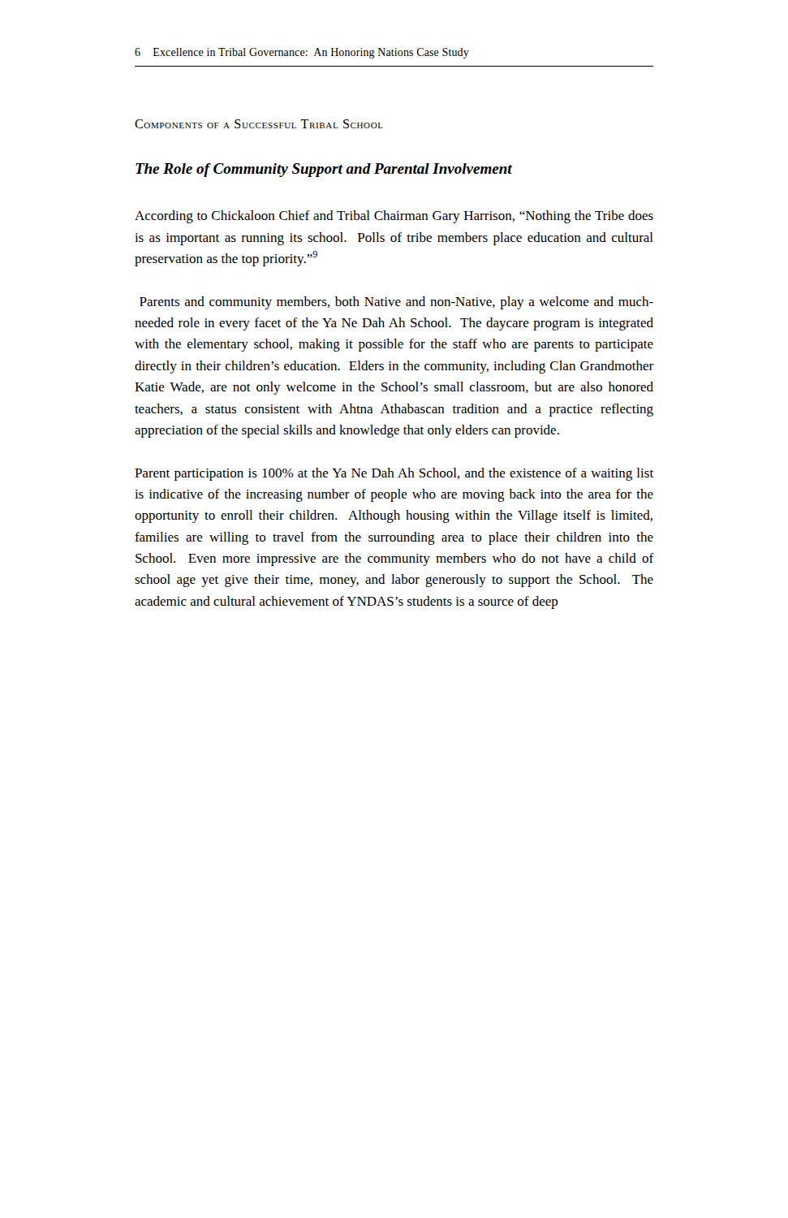6 Excellence in Tribal Governance: An Honoring Nations Case Study
Components of a Successful Tribal School
The Role of Community Support and Parental Involvement
According to Chickaloon Chief and Tribal Chairman Gary Harrison, “Nothing the Tribe does is as important as running its school. Polls of tribe members place education and cultural preservation as the top priority.”9
Parents and community members, both Native and non-Native, play a welcome and much-needed role in every facet of the Ya Ne Dah Ah School. The daycare program is integrated with the elementary school, making it possible for the staff who are parents to participate directly in their children’s education. Elders in the community, including Clan Grandmother Katie Wade, are not only welcome in the School’s small classroom, but are also honored teachers, a status consistent with Ahtna Athabascan tradition and a practice reflecting appreciation of the special skills and knowledge that only elders can provide.
Parent participation is 100% at the Ya Ne Dah Ah School, and the existence of a waiting list is indicative of the increasing number of people who are moving back into the area for the opportunity to enroll their children. Although housing within the Village itself is limited, families are willing to travel from the surrounding area to place their children into the School. Even more impressive are the community members who do not have a child of school age yet give their time, money, and labor generously to support the School. The academic and cultural achievement of YNDAS’s students is a source of deep